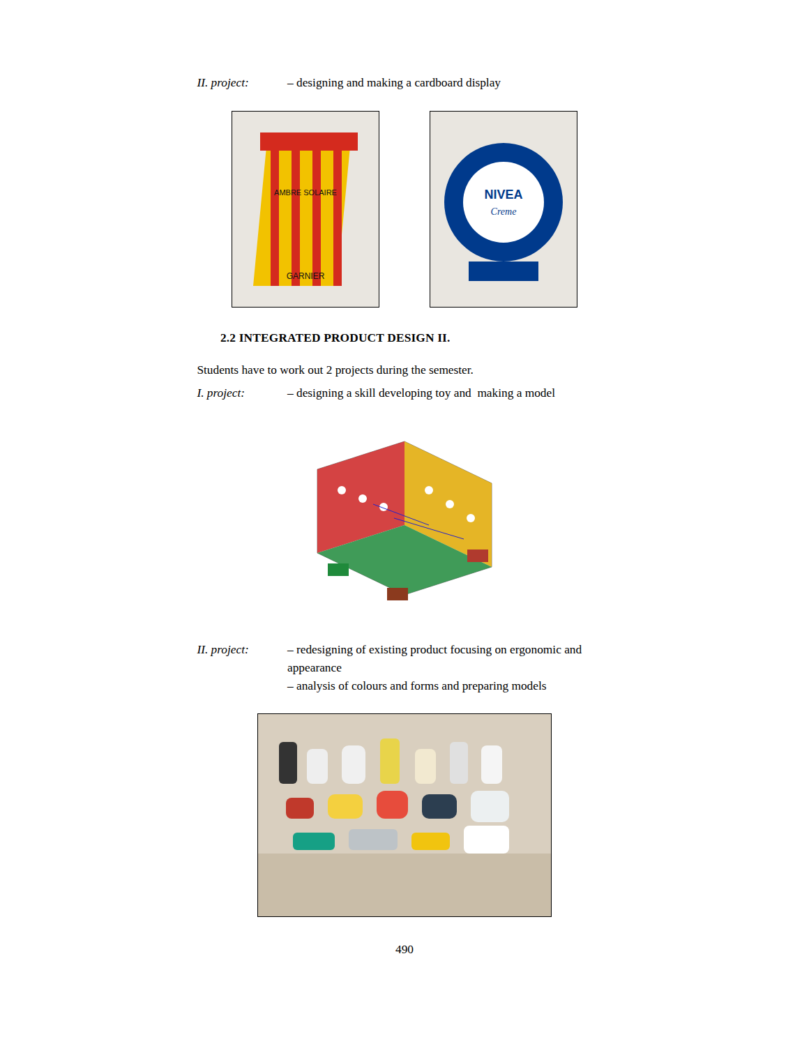II. project:
– designing and making a cardboard display
2.2 Integrated Product Design II.
Students have to work out 2 projects during the semester.
I. project:
– designing a skill developing toy and making a model
II. project:
– redesigning of existing product focusing on ergonomic and appearance
– analysis of colours and forms and preparing models
490